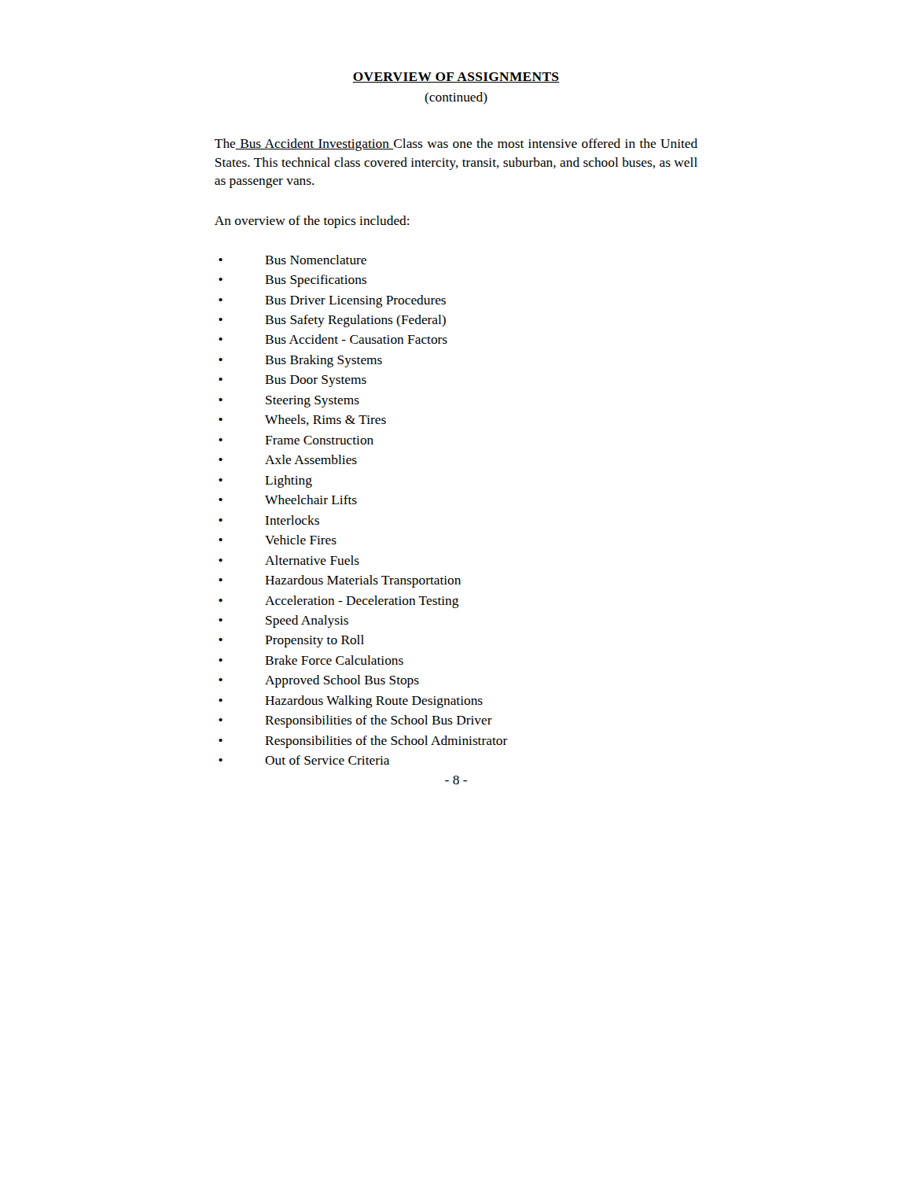OVERVIEW OF ASSIGNMENTS
(continued)
The Bus Accident Investigation Class was one the most intensive offered in the United States. This technical class covered intercity, transit, suburban, and school buses, as well as passenger vans.
An overview of the topics included:
•Bus Nomenclature
•Bus Specifications
•Bus Driver Licensing Procedures
•Bus Safety Regulations (Federal)
•Bus Accident - Causation Factors
•Bus Braking Systems
•Bus Door Systems
•Steering Systems
•Wheels, Rims & Tires
•Frame Construction
•Axle Assemblies
•Lighting
•Wheelchair Lifts
•Interlocks
•Vehicle Fires
•Alternative Fuels
•Hazardous Materials Transportation
•Acceleration - Deceleration Testing
•Speed Analysis
•Propensity to Roll
•Brake Force Calculations
•Approved School Bus Stops
•Hazardous Walking Route Designations
•Responsibilities of the School Bus Driver
•Responsibilities of the School Administrator
•Out of Service Criteria
- 8 -